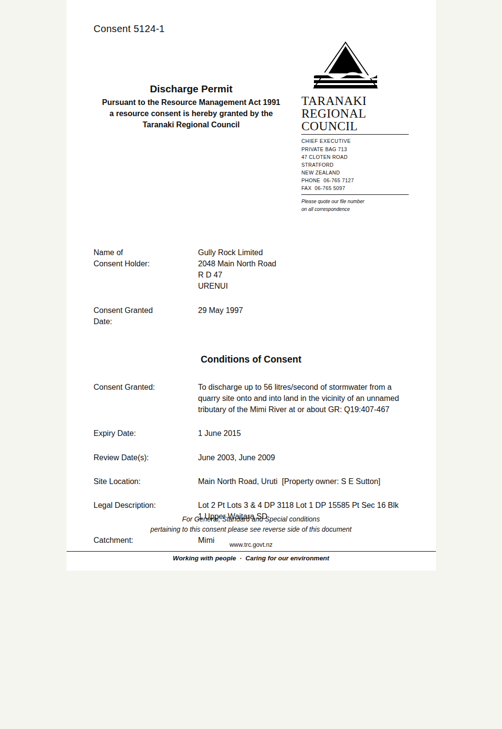Consent 5124-1
Discharge Permit
Pursuant to the Resource Management Act 1991
a resource consent is hereby granted by the
Taranaki Regional Council
TARANAKI
REGIONAL
COUNCIL
CHIEF EXECUTIVE
PRIVATE BAG 713
47 CLOTEN ROAD
STRATFORD
NEW ZEALAND
PHONE 06-765 7127
FAX 06-765 5097
Please quote our file number
on all correspondence
Name of
Consent Holder:
Gully Rock Limited
2048 Main North Road
R D 47
URENUI
Consent Granted
Date:
29 May 1997
Conditions of Consent
Consent Granted:
To discharge up to 56 litres/second of stormwater from a quarry site onto and into land in the vicinity of an unnamed tributary of the Mimi River at or about GR: Q19:407-467
Expiry Date:
1 June 2015
Review Date(s):
June 2003, June 2009
Site Location:
Main North Road, Uruti [Property owner: S E Sutton]
Legal Description:
Lot 2 Pt Lots 3 & 4 DP 3118 Lot 1 DP 15585 Pt Sec 16 Blk
1 Upper Waitara SD
Catchment:
Mimi
For General, Standard and Special conditions
pertaining to this consent please see reverse side of this document
www.trc.govt.nz
Working with people · Caring for our environment